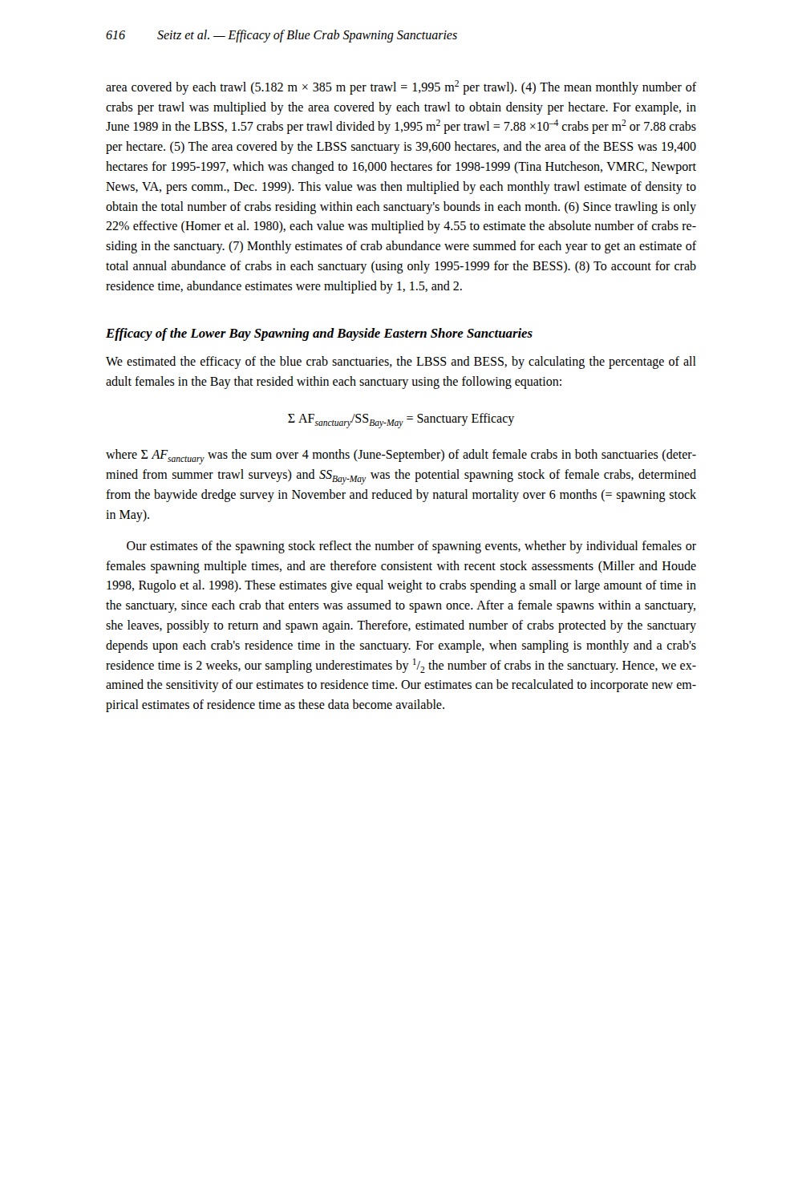616 Seitz et al. — Efficacy of Blue Crab Spawning Sanctuaries
area covered by each trawl (5.182 m × 385 m per trawl = 1,995 m2 per trawl). (4) The mean monthly number of crabs per trawl was multiplied by the area covered by each trawl to obtain density per hectare. For example, in June 1989 in the LBSS, 1.57 crabs per trawl divided by 1,995 m2 per trawl = 7.88 ×10–4 crabs per m2 or 7.88 crabs per hectare. (5) The area covered by the LBSS sanctuary is 39,600 hectares, and the area of the BESS was 19,400 hectares for 1995-1997, which was changed to 16,000 hectares for 1998-1999 (Tina Hutcheson, VMRC, Newport News, VA, pers comm., Dec. 1999). This value was then multiplied by each monthly trawl estimate of density to obtain the total number of crabs residing within each sanctuary's bounds in each month. (6) Since trawling is only 22% effective (Homer et al. 1980), each value was multiplied by 4.55 to estimate the absolute number of crabs residing in the sanctuary. (7) Monthly estimates of crab abundance were summed for each year to get an estimate of total annual abundance of crabs in each sanctuary (using only 1995-1999 for the BESS). (8) To account for crab residence time, abundance estimates were multiplied by 1, 1.5, and 2.
Efficacy of the Lower Bay Spawning and Bayside Eastern Shore Sanctuaries
We estimated the efficacy of the blue crab sanctuaries, the LBSS and BESS, by calculating the percentage of all adult females in the Bay that resided within each sanctuary using the following equation:
Σ AFsanctuary/SSBay-May = Sanctuary Efficacy
where Σ AFsanctuary was the sum over 4 months (June-September) of adult female crabs in both sanctuaries (determined from summer trawl surveys) and SSBay-May was the potential spawning stock of female crabs, determined from the baywide dredge survey in November and reduced by natural mortality over 6 months (= spawning stock in May).
Our estimates of the spawning stock reflect the number of spawning events, whether by individual females or females spawning multiple times, and are therefore consistent with recent stock assessments (Miller and Houde 1998, Rugolo et al. 1998). These estimates give equal weight to crabs spending a small or large amount of time in the sanctuary, since each crab that enters was assumed to spawn once. After a female spawns within a sanctuary, she leaves, possibly to return and spawn again. Therefore, estimated number of crabs protected by the sanctuary depends upon each crab's residence time in the sanctuary. For example, when sampling is monthly and a crab's residence time is 2 weeks, our sampling underestimates by 1/2 the number of crabs in the sanctuary. Hence, we examined the sensitivity of our estimates to residence time. Our estimates can be recalculated to incorporate new empirical estimates of residence time as these data become available.